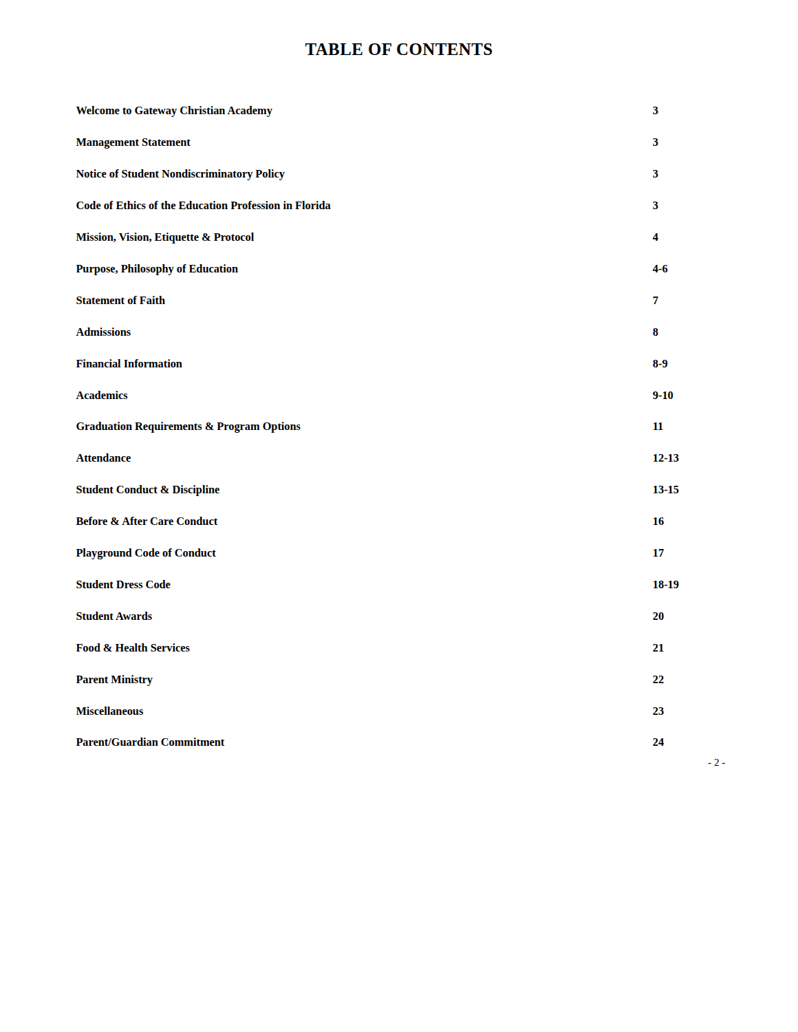TABLE OF CONTENTS
| Welcome to Gateway Christian Academy | 3 |
| Management Statement | 3 |
| Notice of Student Nondiscriminatory Policy | 3 |
| Code of Ethics of the Education Profession in Florida | 3 |
| Mission, Vision, Etiquette & Protocol | 4 |
| Purpose, Philosophy of Education | 4-6 |
| Statement of Faith | 7 |
| Admissions | 8 |
| Financial Information | 8-9 |
| Academics | 9-10 |
| Graduation Requirements & Program Options | 11 |
| Attendance | 12-13 |
| Student Conduct & Discipline | 13-15 |
| Before & After Care Conduct | 16 |
| Playground Code of Conduct | 17 |
| Student Dress Code | 18-19 |
| Student Awards | 20 |
| Food & Health Services | 21 |
| Parent Ministry | 22 |
| Miscellaneous | 23 |
| Parent/Guardian Commitment | 24 |
- 2 -